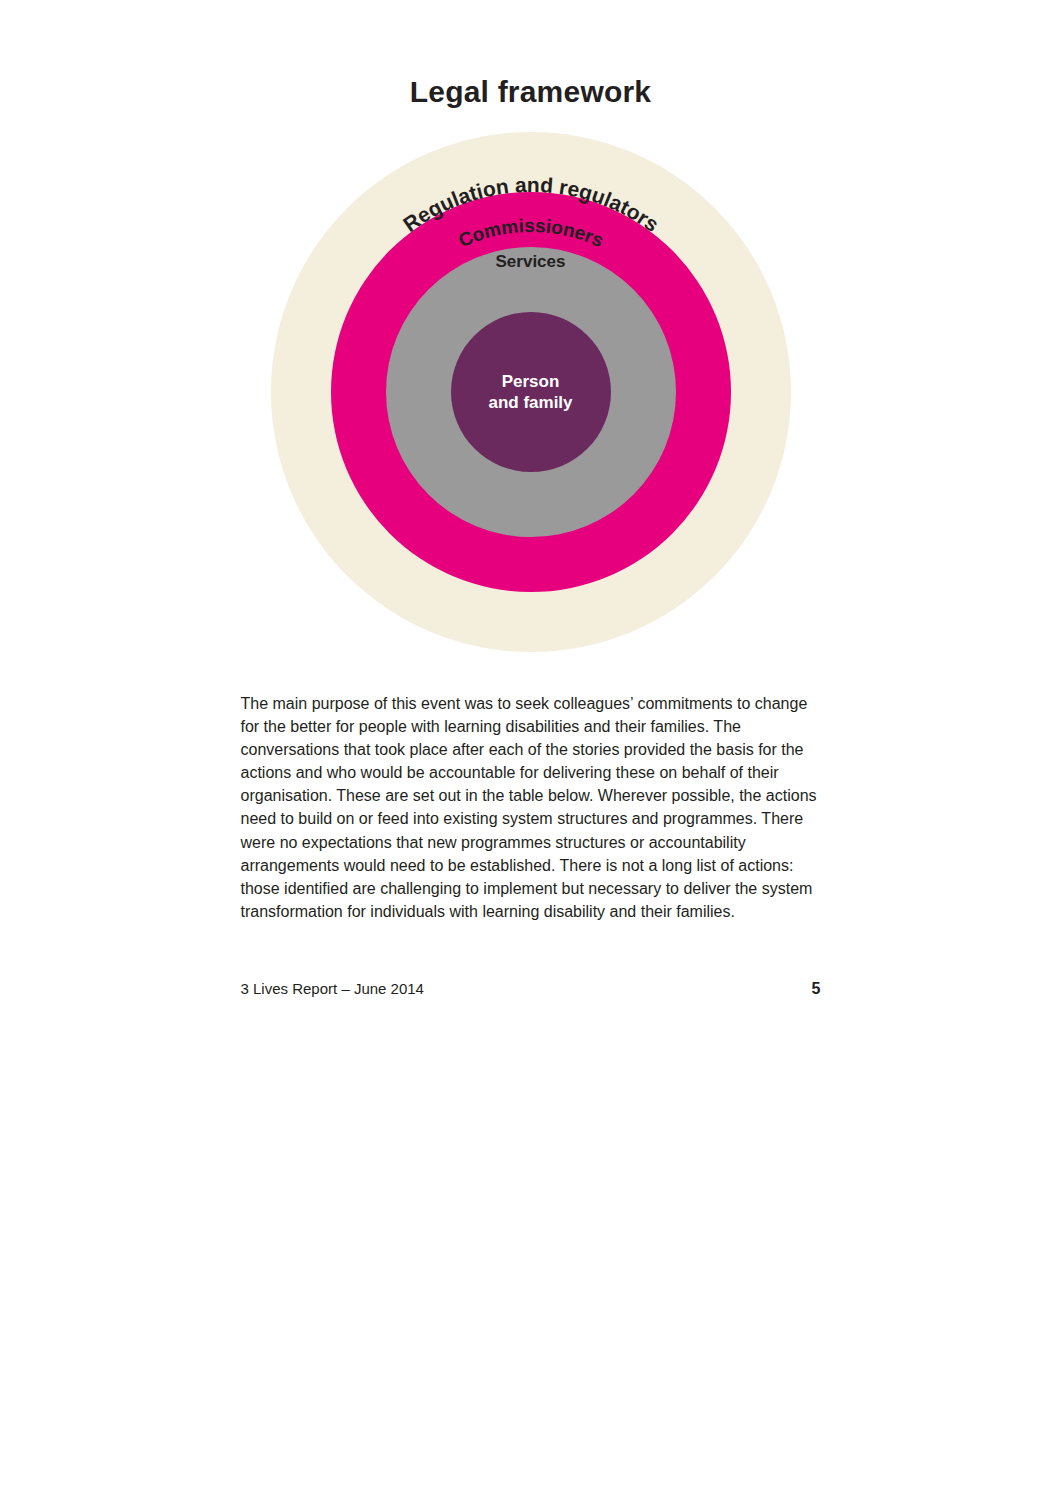Legal framework
Person
and family
Services
Regulation and regulators Commissioners
The main purpose of this event was to seek colleagues’ commitments to change for the better for people with learning disabilities and their families. The conversations that took place after each of the stories provided the basis for the actions and who would be accountable for delivering these on behalf of their organisation. These are set out in the table below. Wherever possible, the actions need to build on or feed into existing system structures and programmes. There were no expectations that new programmes structures or accountability arrangements would need to be established. There is not a long list of actions: those identified are challenging to implement but necessary to deliver the system transformation for individuals with learning disability and their families.
3 Lives Report – June 2014 5